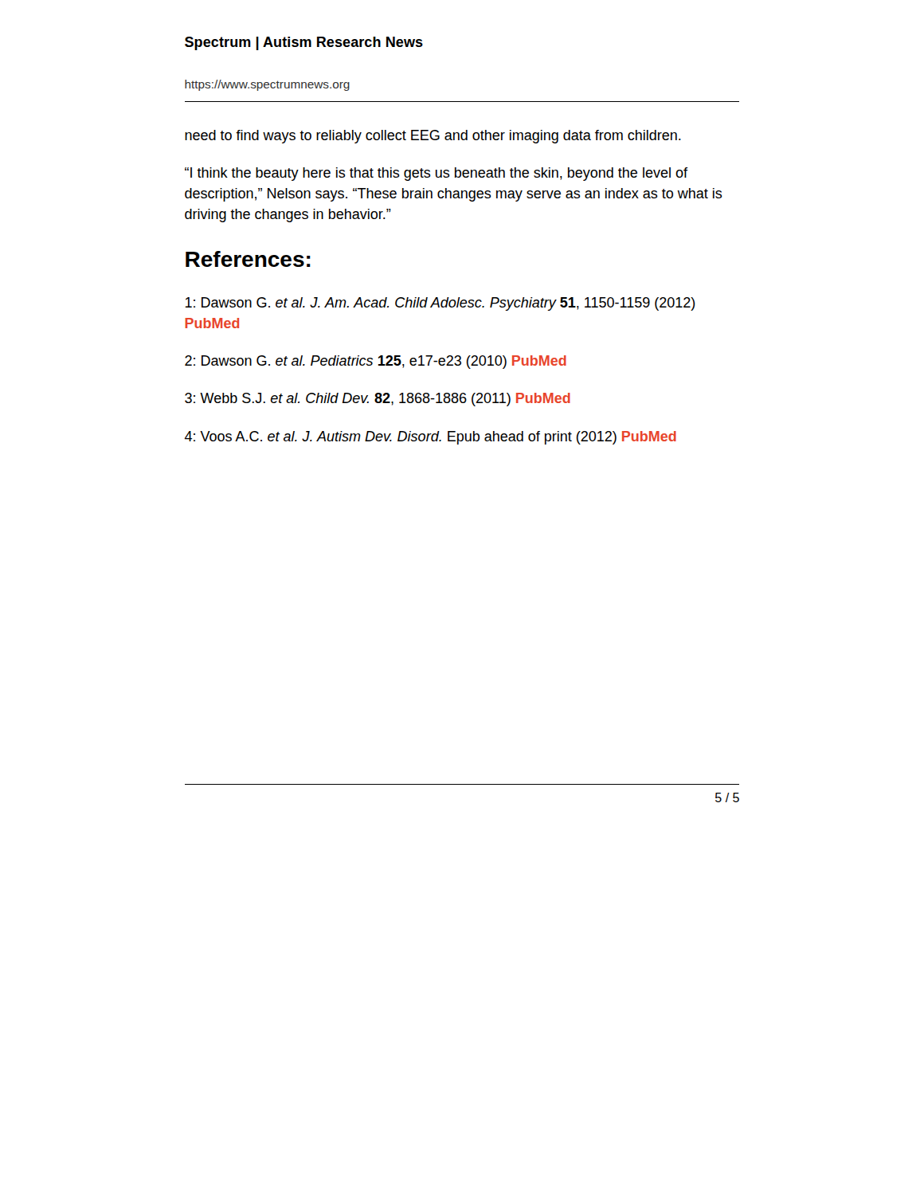Spectrum | Autism Research News
https://www.spectrumnews.org
need to find ways to reliably collect EEG and other imaging data from children.
“I think the beauty here is that this gets us beneath the skin, beyond the level of description,” Nelson says. “These brain changes may serve as an index as to what is driving the changes in behavior.”
References:
1: Dawson G. et al. J. Am. Acad. Child Adolesc. Psychiatry 51, 1150-1159 (2012) PubMed
2: Dawson G. et al. Pediatrics 125, e17-e23 (2010) PubMed
3: Webb S.J. et al. Child Dev. 82, 1868-1886 (2011) PubMed
4: Voos A.C. et al. J. Autism Dev. Disord. Epub ahead of print (2012) PubMed
5 / 5